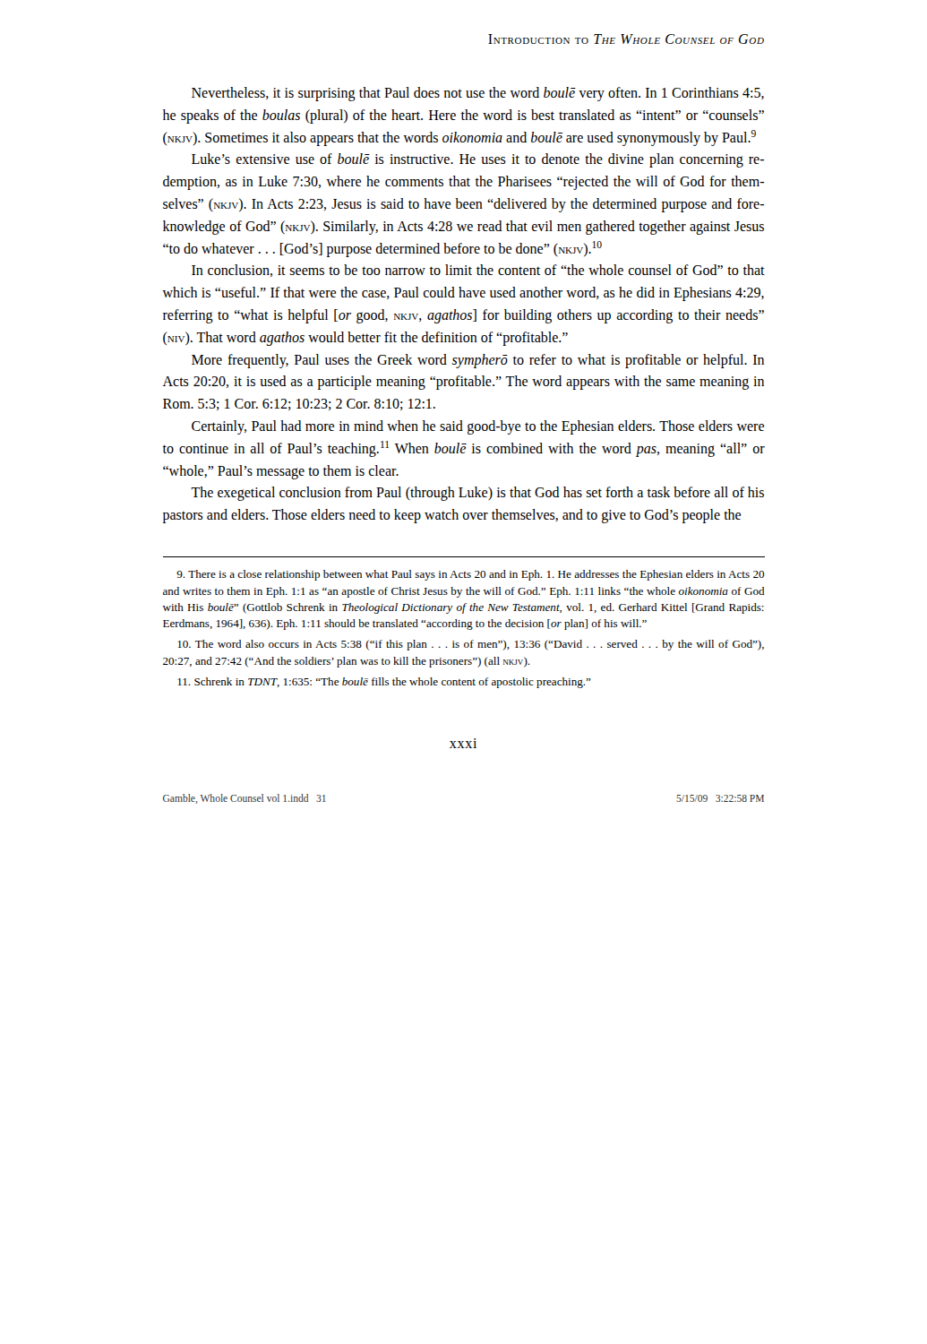Introduction to The Whole Counsel of God
Nevertheless, it is surprising that Paul does not use the word boulē very often. In 1 Corinthians 4:5, he speaks of the boulas (plural) of the heart. Here the word is best translated as “intent” or “counsels” (nkjv). Sometimes it also appears that the words oikonomia and boulē are used synonymously by Paul.9
Luke’s extensive use of boulē is instructive. He uses it to denote the divine plan concerning redemption, as in Luke 7:30, where he comments that the Pharisees “rejected the will of God for themselves” (nkjv). In Acts 2:23, Jesus is said to have been “delivered by the determined purpose and foreknowledge of God” (nkjv). Similarly, in Acts 4:28 we read that evil men gathered together against Jesus “to do whatever . . . [God’s] purpose determined before to be done” (nkjv).10
In conclusion, it seems to be too narrow to limit the content of “the whole counsel of God” to that which is “useful.” If that were the case, Paul could have used another word, as he did in Ephesians 4:29, referring to “what is helpful [or good, nkjv, agathos] for building others up according to their needs” (niv). That word agathos would better fit the definition of “profitable.”
More frequently, Paul uses the Greek word sympherō to refer to what is profitable or helpful. In Acts 20:20, it is used as a participle meaning “profitable.” The word appears with the same meaning in Rom. 5:3; 1 Cor. 6:12; 10:23; 2 Cor. 8:10; 12:1.
Certainly, Paul had more in mind when he said good-bye to the Ephesian elders. Those elders were to continue in all of Paul’s teaching.11 When boulē is combined with the word pas, meaning “all” or “whole,” Paul’s message to them is clear.
The exegetical conclusion from Paul (through Luke) is that God has set forth a task before all of his pastors and elders. Those elders need to keep watch over themselves, and to give to God’s people the
9. There is a close relationship between what Paul says in Acts 20 and in Eph. 1. He addresses the Ephesian elders in Acts 20 and writes to them in Eph. 1:1 as “an apostle of Christ Jesus by the will of God.” Eph. 1:11 links “the whole oikonomia of God with His boulē” (Gottlob Schrenk in Theological Dictionary of the New Testament, vol. 1, ed. Gerhard Kittel [Grand Rapids: Eerdmans, 1964], 636). Eph. 1:11 should be translated “according to the decision [or plan] of his will.”
10. The word also occurs in Acts 5:38 (“if this plan . . . is of men”), 13:36 (“David . . . served . . . by the will of God”), 20:27, and 27:42 (“And the soldiers’ plan was to kill the prisoners”) (all nkjv).
11. Schrenk in TDNT, 1:635: “The boulē fills the whole content of apostolic preaching.”
xxxi
Gamble, Whole Counsel vol 1.indd 31 5/15/09 3:22:58 PM